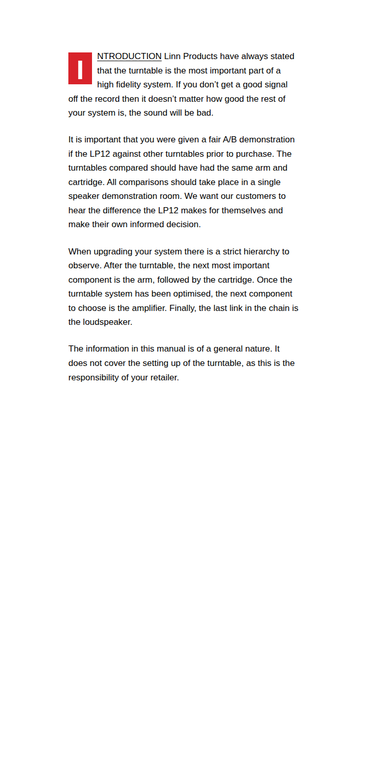INTRODUCTION Linn Products have always stated that the turntable is the most important part of a high fidelity system. If you don’t get a good signal off the record then it doesn’t matter how good the rest of your system is, the sound will be bad.
It is important that you were given a fair A/B demonstration if the LP12 against other turntables prior to purchase. The turntables compared should have had the same arm and cartridge. All comparisons should take place in a single speaker demonstration room. We want our customers to hear the difference the LP12 makes for themselves and make their own informed decision.
When upgrading your system there is a strict hierarchy to observe. After the turntable, the next most important component is the arm, followed by the cartridge. Once the turntable system has been optimised, the next component to choose is the amplifier. Finally, the last link in the chain is the loudspeaker.
The information in this manual is of a general nature. It does not cover the setting up of the turntable, as this is the responsibility of your retailer.